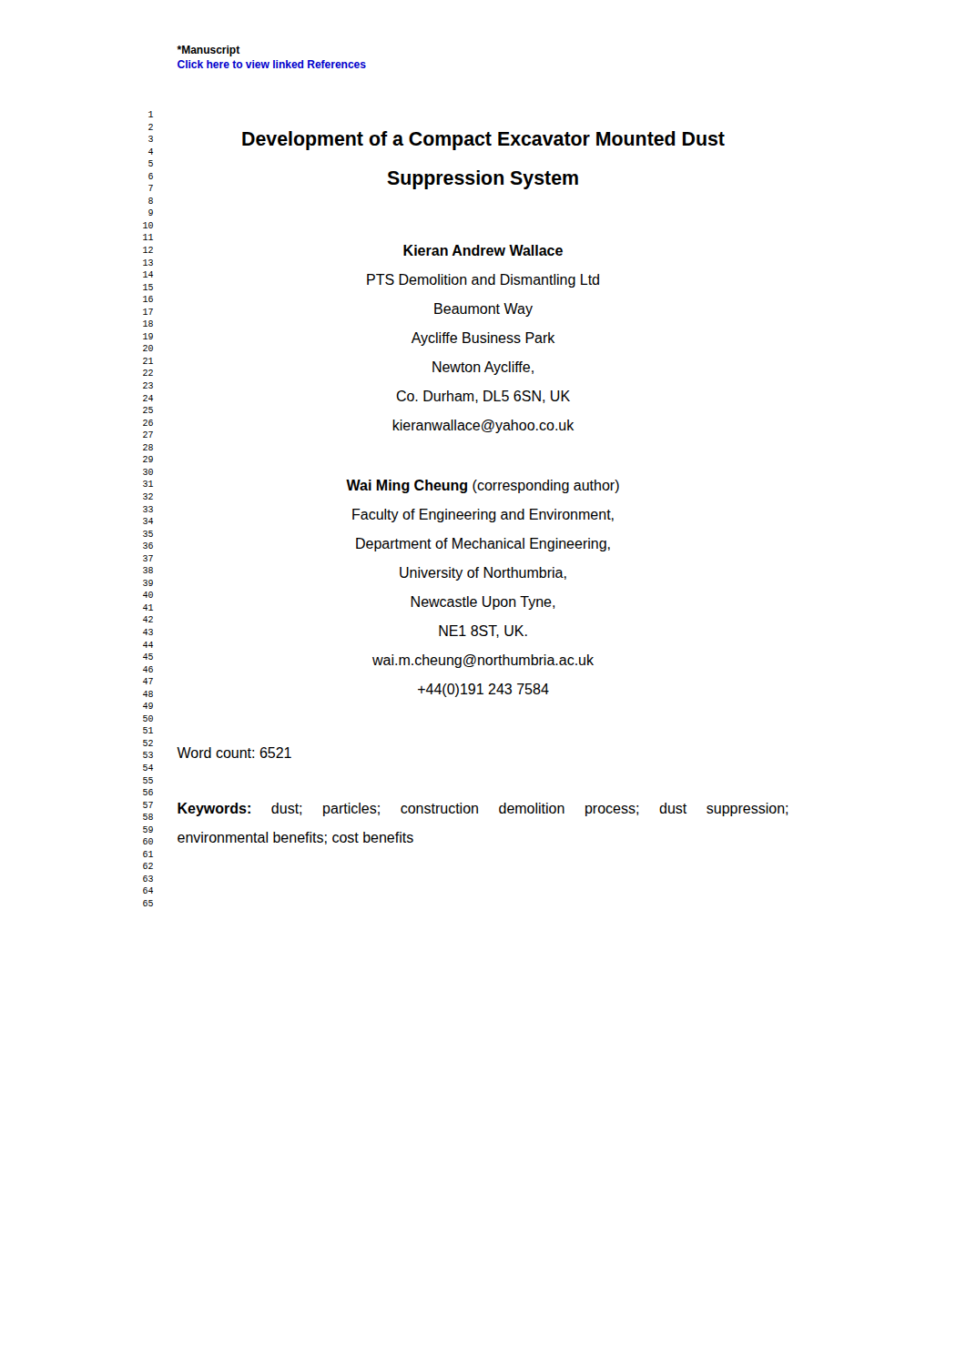*Manuscript
Click here to view linked References
1
2
3
4
5
6
7
8
9
10
11
12
13
14
15
16
17
18
19
20
21
22
23
24
25
26
27
28
29
30
31
32
33
34
35
36
37
38
39
40
41
42
43
44
45
46
47
48
49
50
51
52
53
54
55
56
57
58
59
60
61
62
63
64
65
Development of a Compact Excavator Mounted Dust Suppression System
Kieran Andrew Wallace
PTS Demolition and Dismantling Ltd
Beaumont Way
Aycliffe Business Park
Newton Aycliffe,
Co. Durham, DL5 6SN, UK
kieranwallace@yahoo.co.uk
Wai Ming Cheung (corresponding author)
Faculty of Engineering and Environment,
Department of Mechanical Engineering,
University of Northumbria,
Newcastle Upon Tyne,
NE1 8ST, UK.
wai.m.cheung@northumbria.ac.uk
+44(0)191 243 7584
Word count: 6521
Keywords: dust; particles; construction demolition process; dust suppression; environmental benefits; cost benefits